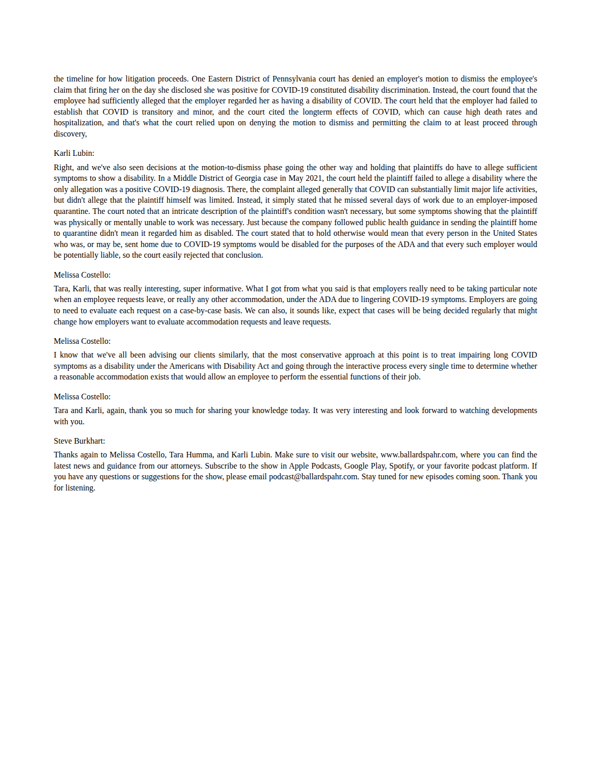the timeline for how litigation proceeds. One Eastern District of Pennsylvania court has denied an employer's motion to dismiss the employee's claim that firing her on the day she disclosed she was positive for COVID-19 constituted disability discrimination. Instead, the court found that the employee had sufficiently alleged that the employer regarded her as having a disability of COVID. The court held that the employer had failed to establish that COVID is transitory and minor, and the court cited the longterm effects of COVID, which can cause high death rates and hospitalization, and that's what the court relied upon on denying the motion to dismiss and permitting the claim to at least proceed through discovery,
Karli Lubin:
Right, and we've also seen decisions at the motion-to-dismiss phase going the other way and holding that plaintiffs do have to allege sufficient symptoms to show a disability. In a Middle District of Georgia case in May 2021, the court held the plaintiff failed to allege a disability where the only allegation was a positive COVID-19 diagnosis. There, the complaint alleged generally that COVID can substantially limit major life activities, but didn't allege that the plaintiff himself was limited. Instead, it simply stated that he missed several days of work due to an employer-imposed quarantine. The court noted that an intricate description of the plaintiff's condition wasn't necessary, but some symptoms showing that the plaintiff was physically or mentally unable to work was necessary. Just because the company followed public health guidance in sending the plaintiff home to quarantine didn't mean it regarded him as disabled. The court stated that to hold otherwise would mean that every person in the United States who was, or may be, sent home due to COVID-19 symptoms would be disabled for the purposes of the ADA and that every such employer would be potentially liable, so the court easily rejected that conclusion.
Melissa Costello:
Tara, Karli, that was really interesting, super informative. What I got from what you said is that employers really need to be taking particular note when an employee requests leave, or really any other accommodation, under the ADA due to lingering COVID-19 symptoms. Employers are going to need to evaluate each request on a case-by-case basis. We can also, it sounds like, expect that cases will be being decided regularly that might change how employers want to evaluate accommodation requests and leave requests.
Melissa Costello:
I know that we've all been advising our clients similarly, that the most conservative approach at this point is to treat impairing long COVID symptoms as a disability under the Americans with Disability Act and going through the interactive process every single time to determine whether a reasonable accommodation exists that would allow an employee to perform the essential functions of their job.
Melissa Costello:
Tara and Karli, again, thank you so much for sharing your knowledge today. It was very interesting and look forward to watching developments with you.
Steve Burkhart:
Thanks again to Melissa Costello, Tara Humma, and Karli Lubin. Make sure to visit our website, www.ballardspahr.com, where you can find the latest news and guidance from our attorneys. Subscribe to the show in Apple Podcasts, Google Play, Spotify, or your favorite podcast platform. If you have any questions or suggestions for the show, please email podcast@ballardspahr.com. Stay tuned for new episodes coming soon. Thank you for listening.